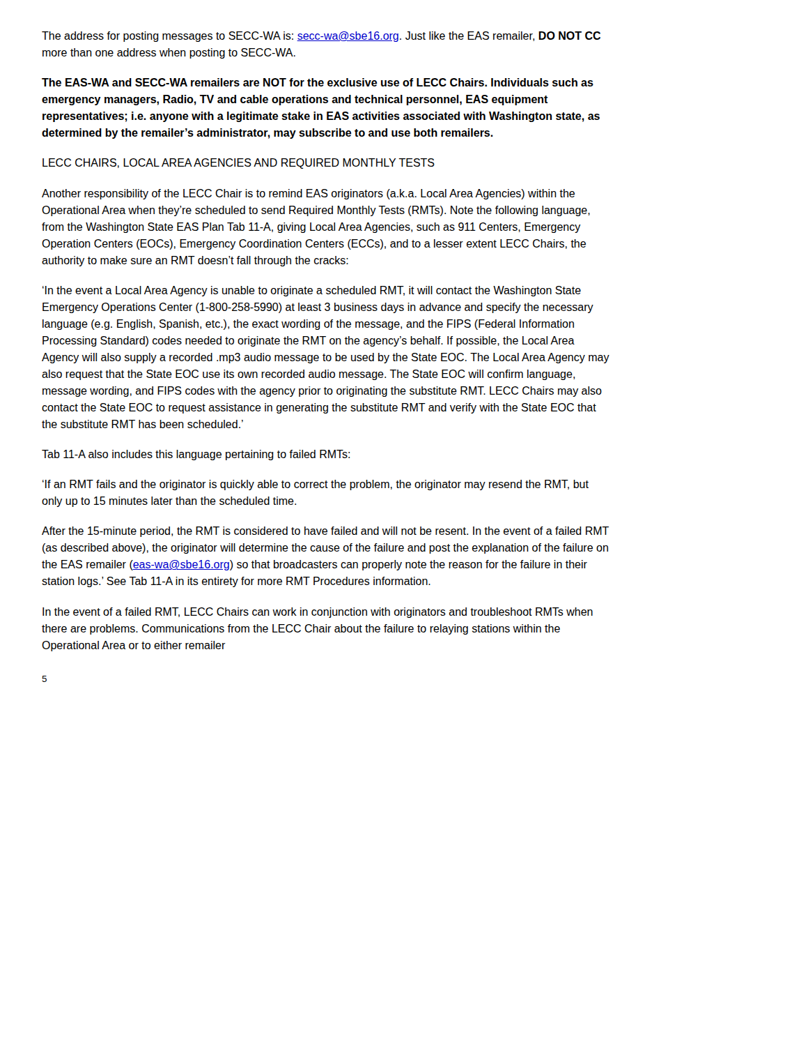The address for posting messages to SECC-WA is: secc-wa@sbe16.org. Just like the EAS remailer, DO NOT CC more than one address when posting to SECC-WA.
The EAS-WA and SECC-WA remailers are NOT for the exclusive use of LECC Chairs. Individuals such as emergency managers, Radio, TV and cable operations and technical personnel, EAS equipment representatives; i.e. anyone with a legitimate stake in EAS activities associated with Washington state, as determined by the remailer’s administrator, may subscribe to and use both remailers.
LECC CHAIRS, LOCAL AREA AGENCIES AND REQUIRED MONTHLY TESTS
Another responsibility of the LECC Chair is to remind EAS originators (a.k.a. Local Area Agencies) within the Operational Area when they’re scheduled to send Required Monthly Tests (RMTs). Note the following language, from the Washington State EAS Plan Tab 11-A, giving Local Area Agencies, such as 911 Centers, Emergency Operation Centers (EOCs), Emergency Coordination Centers (ECCs), and to a lesser extent LECC Chairs, the authority to make sure an RMT doesn’t fall through the cracks:
‘In the event a Local Area Agency is unable to originate a scheduled RMT, it will contact the Washington State Emergency Operations Center (1-800-258-5990) at least 3 business days in advance and specify the necessary language (e.g. English, Spanish, etc.), the exact wording of the message, and the FIPS (Federal Information Processing Standard) codes needed to originate the RMT on the agency’s behalf. If possible, the Local Area Agency will also supply a recorded .mp3 audio message to be used by the State EOC. The Local Area Agency may also request that the State EOC use its own recorded audio message. The State EOC will confirm language, message wording, and FIPS codes with the agency prior to originating the substitute RMT. LECC Chairs may also contact the State EOC to request assistance in generating the substitute RMT and verify with the State EOC that the substitute RMT has been scheduled.’
Tab 11-A also includes this language pertaining to failed RMTs:
‘If an RMT fails and the originator is quickly able to correct the problem, the originator may resend the RMT, but only up to 15 minutes later than the scheduled time.
After the 15-minute period, the RMT is considered to have failed and will not be resent. In the event of a failed RMT (as described above), the originator will determine the cause of the failure and post the explanation of the failure on the EAS remailer (eas-wa@sbe16.org) so that broadcasters can properly note the reason for the failure in their station logs.’ See Tab 11-A in its entirety for more RMT Procedures information.
In the event of a failed RMT, LECC Chairs can work in conjunction with originators and troubleshoot RMTs when there are problems. Communications from the LECC Chair about the failure to relaying stations within the Operational Area or to either remailer
5